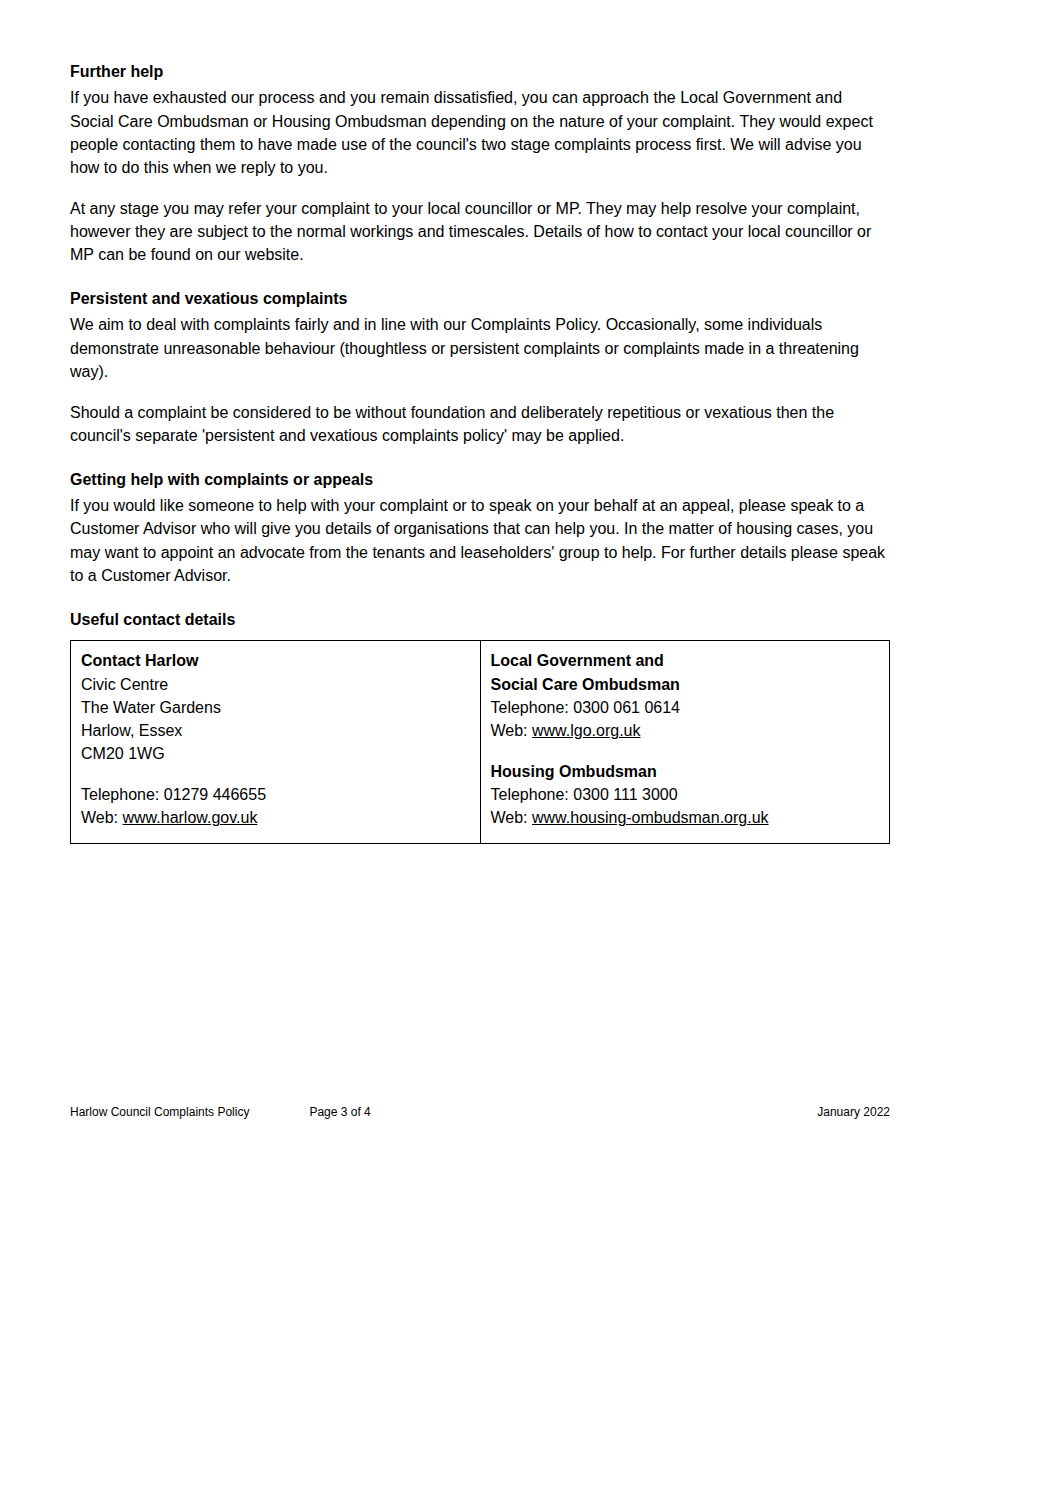Further help
If you have exhausted our process and you remain dissatisfied, you can approach the Local Government and Social Care Ombudsman or Housing Ombudsman depending on the nature of your complaint. They would expect people contacting them to have made use of the council's two stage complaints process first. We will advise you how to do this when we reply to you.
At any stage you may refer your complaint to your local councillor or MP. They may help resolve your complaint, however they are subject to the normal workings and timescales. Details of how to contact your local councillor or MP can be found on our website.
Persistent and vexatious complaints
We aim to deal with complaints fairly and in line with our Complaints Policy. Occasionally, some individuals demonstrate unreasonable behaviour (thoughtless or persistent complaints or complaints made in a threatening way).
Should a complaint be considered to be without foundation and deliberately repetitious or vexatious then the council's separate 'persistent and vexatious complaints policy' may be applied.
Getting help with complaints or appeals
If you would like someone to help with your complaint or to speak on your behalf at an appeal, please speak to a Customer Advisor who will give you details of organisations that can help you. In the matter of housing cases, you may want to appoint an advocate from the tenants and leaseholders' group to help. For further details please speak to a Customer Advisor.
Useful contact details
| Contact Harlow Civic Centre The Water Gardens Harlow, Essex CM20 1WG Telephone: 01279 446655 Web: www.harlow.gov.uk | Local Government and Social Care Ombudsman Telephone: 0300 061 0614 Web: www.lgo.org.uk Housing Ombudsman Telephone: 0300 111 3000 Web: www.housing-ombudsman.org.uk |
Harlow Council Complaints Policy Page 3 of 4 January 2022